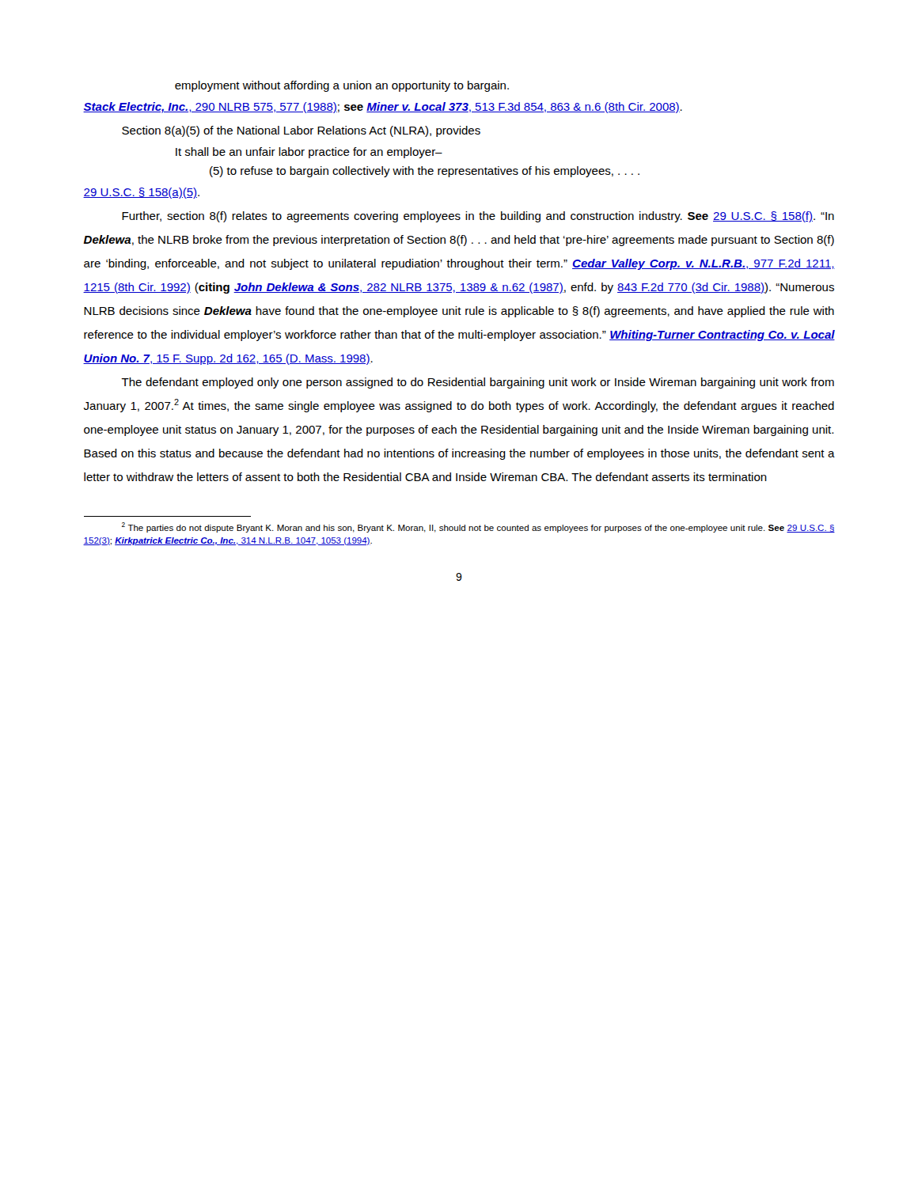employment without affording a union an opportunity to bargain.
Stack Electric, Inc., 290 NLRB 575, 577 (1988); see Miner v. Local 373, 513 F.3d 854, 863 & n.6 (8th Cir. 2008).
Section 8(a)(5) of the National Labor Relations Act (NLRA), provides
It shall be an unfair labor practice for an employer– (5) to refuse to bargain collectively with the representatives of his employees, . . . .
29 U.S.C. § 158(a)(5).
Further, section 8(f) relates to agreements covering employees in the building and construction industry. See 29 U.S.C. § 158(f). “In Deklewa, the NLRB broke from the previous interpretation of Section 8(f) . . . and held that ‘pre-hire’ agreements made pursuant to Section 8(f) are ‘binding, enforceable, and not subject to unilateral repudiation’ throughout their term.” Cedar Valley Corp. v. N.L.R.B., 977 F.2d 1211, 1215 (8th Cir. 1992) (citing John Deklewa & Sons, 282 NLRB 1375, 1389 & n.62 (1987), enfd. by 843 F.2d 770 (3d Cir. 1988)). “Numerous NLRB decisions since Deklewa have found that the one-employee unit rule is applicable to § 8(f) agreements, and have applied the rule with reference to the individual employer’s workforce rather than that of the multi-employer association.” Whiting-Turner Contracting Co. v. Local Union No. 7, 15 F. Supp. 2d 162, 165 (D. Mass. 1998).
The defendant employed only one person assigned to do Residential bargaining unit work or Inside Wireman bargaining unit work from January 1, 2007.2 At times, the same single employee was assigned to do both types of work. Accordingly, the defendant argues it reached one-employee unit status on January 1, 2007, for the purposes of each the Residential bargaining unit and the Inside Wireman bargaining unit. Based on this status and because the defendant had no intentions of increasing the number of employees in those units, the defendant sent a letter to withdraw the letters of assent to both the Residential CBA and Inside Wireman CBA. The defendant asserts its termination
2 The parties do not dispute Bryant K. Moran and his son, Bryant K. Moran, II, should not be counted as employees for purposes of the one-employee unit rule. See 29 U.S.C. § 152(3); Kirkpatrick Electric Co., Inc., 314 N.L.R.B. 1047, 1053 (1994).
9